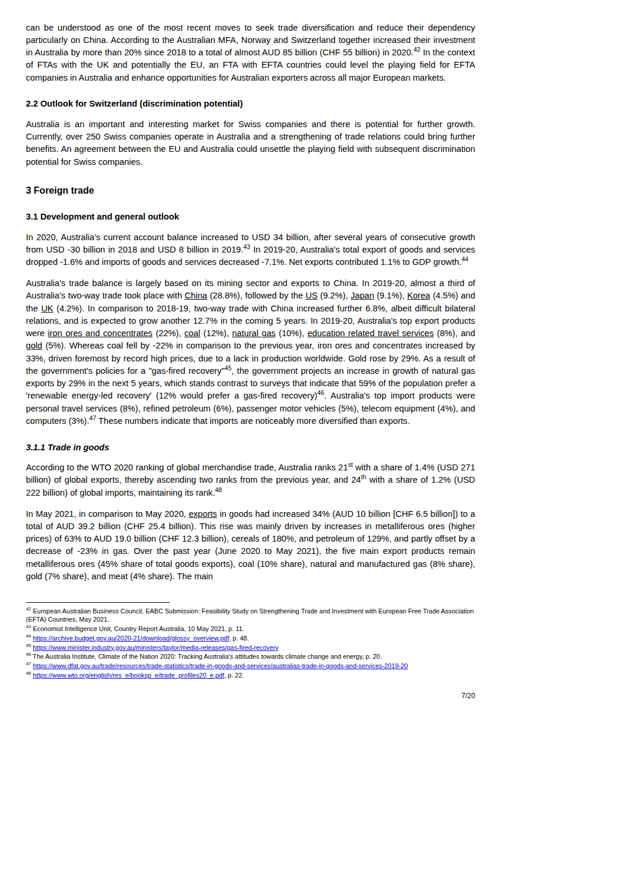can be understood as one of the most recent moves to seek trade diversification and reduce their dependency particularly on China. According to the Australian MFA, Norway and Switzerland together increased their investment in Australia by more than 20% since 2018 to a total of almost AUD 85 billion (CHF 55 billion) in 2020.42 In the context of FTAs with the UK and potentially the EU, an FTA with EFTA countries could level the playing field for EFTA companies in Australia and enhance opportunities for Australian exporters across all major European markets.
2.2 Outlook for Switzerland (discrimination potential)
Australia is an important and interesting market for Swiss companies and there is potential for further growth. Currently, over 250 Swiss companies operate in Australia and a strengthening of trade relations could bring further benefits. An agreement between the EU and Australia could unsettle the playing field with subsequent discrimination potential for Swiss companies.
3 Foreign trade
3.1 Development and general outlook
In 2020, Australia's current account balance increased to USD 34 billion, after several years of consecutive growth from USD -30 billion in 2018 and USD 8 billion in 2019.43 In 2019-20, Australia's total export of goods and services dropped -1.6% and imports of goods and services decreased -7.1%. Net exports contributed 1.1% to GDP growth.44
Australia's trade balance is largely based on its mining sector and exports to China. In 2019-20, almost a third of Australia's two-way trade took place with China (28.8%), followed by the US (9.2%), Japan (9.1%), Korea (4.5%) and the UK (4.2%). In comparison to 2018-19, two-way trade with China increased further 6.8%, albeit difficult bilateral relations, and is expected to grow another 12.7% in the coming 5 years. In 2019-20, Australia's top export products were iron ores and concentrates (22%), coal (12%), natural gas (10%), education related travel services (8%), and gold (5%). Whereas coal fell by -22% in comparison to the previous year, iron ores and concentrates increased by 33%, driven foremost by record high prices, due to a lack in production worldwide. Gold rose by 29%. As a result of the government's policies for a "gas-fired recovery"45, the government projects an increase in growth of natural gas exports by 29% in the next 5 years, which stands contrast to surveys that indicate that 59% of the population prefer a 'renewable energy-led recovery' (12% would prefer a gas-fired recovery)46. Australia's top import products were personal travel services (8%), refined petroleum (6%), passenger motor vehicles (5%), telecom equipment (4%), and computers (3%).47 These numbers indicate that imports are noticeably more diversified than exports.
3.1.1 Trade in goods
According to the WTO 2020 ranking of global merchandise trade, Australia ranks 21st with a share of 1.4% (USD 271 billion) of global exports, thereby ascending two ranks from the previous year, and 24th with a share of 1.2% (USD 222 billion) of global imports, maintaining its rank.48
In May 2021, in comparison to May 2020, exports in goods had increased 34% (AUD 10 billion [CHF 6.5 billion]) to a total of AUD 39.2 billion (CHF 25.4 billion). This rise was mainly driven by increases in metalliferous ores (higher prices) of 63% to AUD 19.0 billion (CHF 12.3 billion), cereals of 180%, and petroleum of 129%, and partly offset by a decrease of -23% in gas. Over the past year (June 2020 to May 2021), the five main export products remain metalliferous ores (45% share of total goods exports), coal (10% share), natural and manufactured gas (8% share), gold (7% share), and meat (4% share). The main
42 European Australian Business Council, EABC Submission: Feasibility Study on Strengthening Trade and Investment with European Free Trade Association (EFTA) Countries, May 2021.
43 Economist Intelligence Unit, Country Report Australia, 10 May 2021, p. 11.
44 https://archive.budget.gov.au/2020-21/download/glossy_overview.pdf, p. 48.
45 https://www.minister.industry.gov.au/ministers/taylor/media-releases/gas-fired-recovery
46 The Australia Institute, Climate of the Nation 2020: Tracking Australia's attitudes towards climate change and energy, p. 20.
47 https://www.dfat.gov.au/trade/resources/trade-statistics/trade-in-goods-and-services/australias-trade-in-goods-and-services-2019-20
48 https://www.wto.org/english/res_e/booksp_e/trade_profiles20_e.pdf, p. 22.
7/20